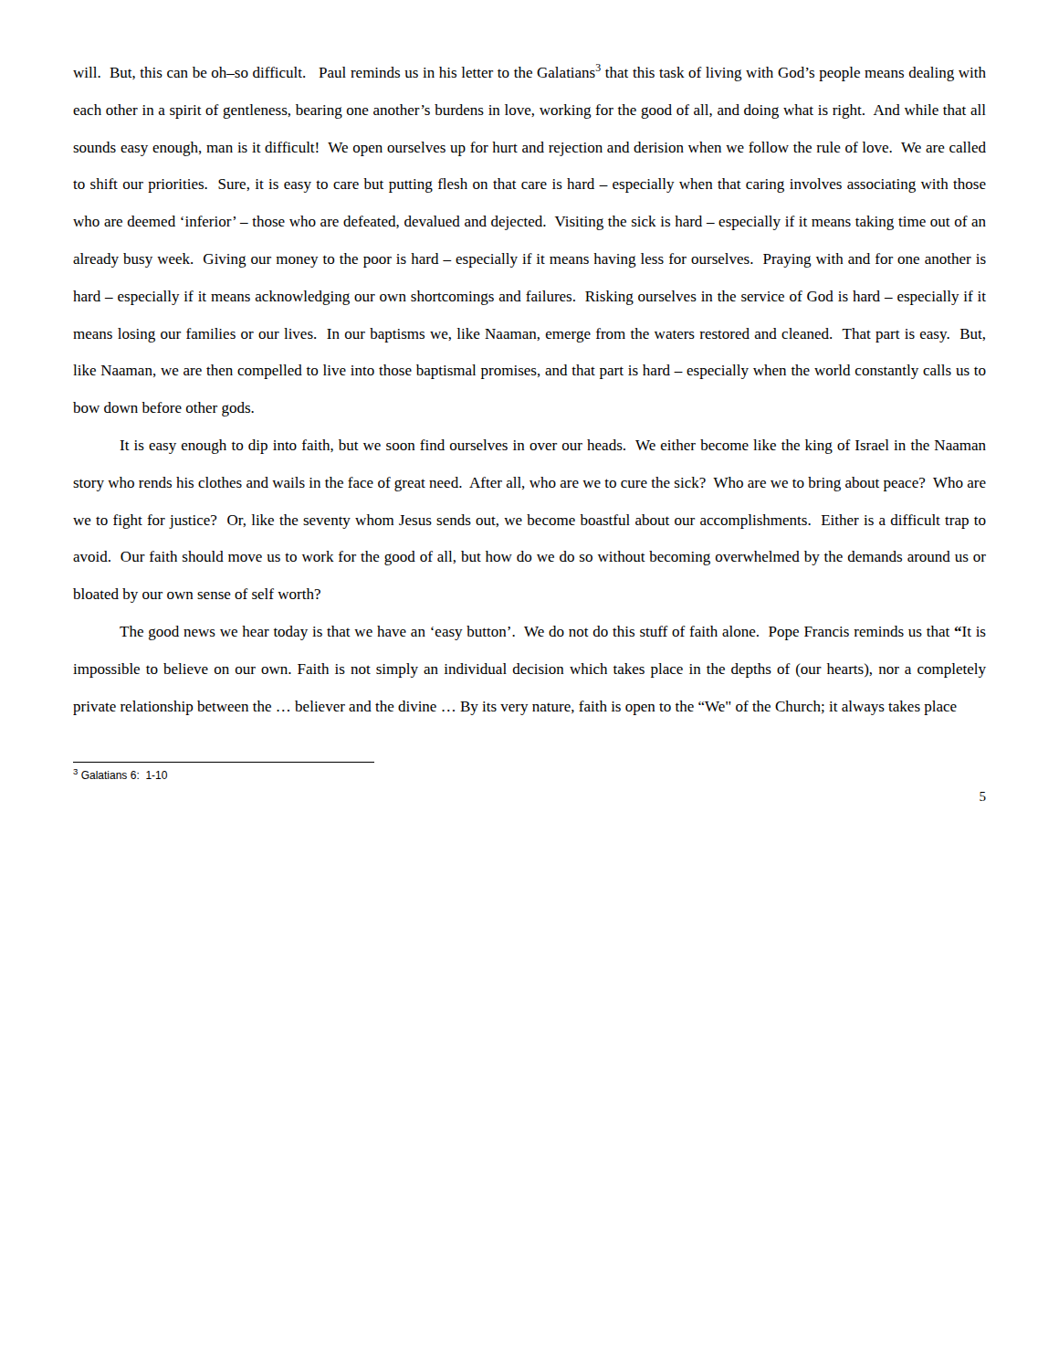will. But, this can be oh–so difficult. Paul reminds us in his letter to the Galatians3 that this task of living with God’s people means dealing with each other in a spirit of gentleness, bearing one another’s burdens in love, working for the good of all, and doing what is right. And while that all sounds easy enough, man is it difficult! We open ourselves up for hurt and rejection and derision when we follow the rule of love. We are called to shift our priorities. Sure, it is easy to care but putting flesh on that care is hard – especially when that caring involves associating with those who are deemed ‘inferior’ – those who are defeated, devalued and dejected. Visiting the sick is hard – especially if it means taking time out of an already busy week. Giving our money to the poor is hard – especially if it means having less for ourselves. Praying with and for one another is hard – especially if it means acknowledging our own shortcomings and failures. Risking ourselves in the service of God is hard – especially if it means losing our families or our lives. In our baptisms we, like Naaman, emerge from the waters restored and cleaned. That part is easy. But, like Naaman, we are then compelled to live into those baptismal promises, and that part is hard – especially when the world constantly calls us to bow down before other gods.
It is easy enough to dip into faith, but we soon find ourselves in over our heads. We either become like the king of Israel in the Naaman story who rends his clothes and wails in the face of great need. After all, who are we to cure the sick? Who are we to bring about peace? Who are we to fight for justice? Or, like the seventy whom Jesus sends out, we become boastful about our accomplishments. Either is a difficult trap to avoid. Our faith should move us to work for the good of all, but how do we do so without becoming overwhelmed by the demands around us or bloated by our own sense of self worth?
The good news we hear today is that we have an ‘easy button’. We do not do this stuff of faith alone. Pope Francis reminds us that “It is impossible to believe on our own. Faith is not simply an individual decision which takes place in the depths of (our hearts), nor a completely private relationship between the … believer and the divine … By its very nature, faith is open to the “We" of the Church; it always takes place
3 Galatians 6: 1-10
5